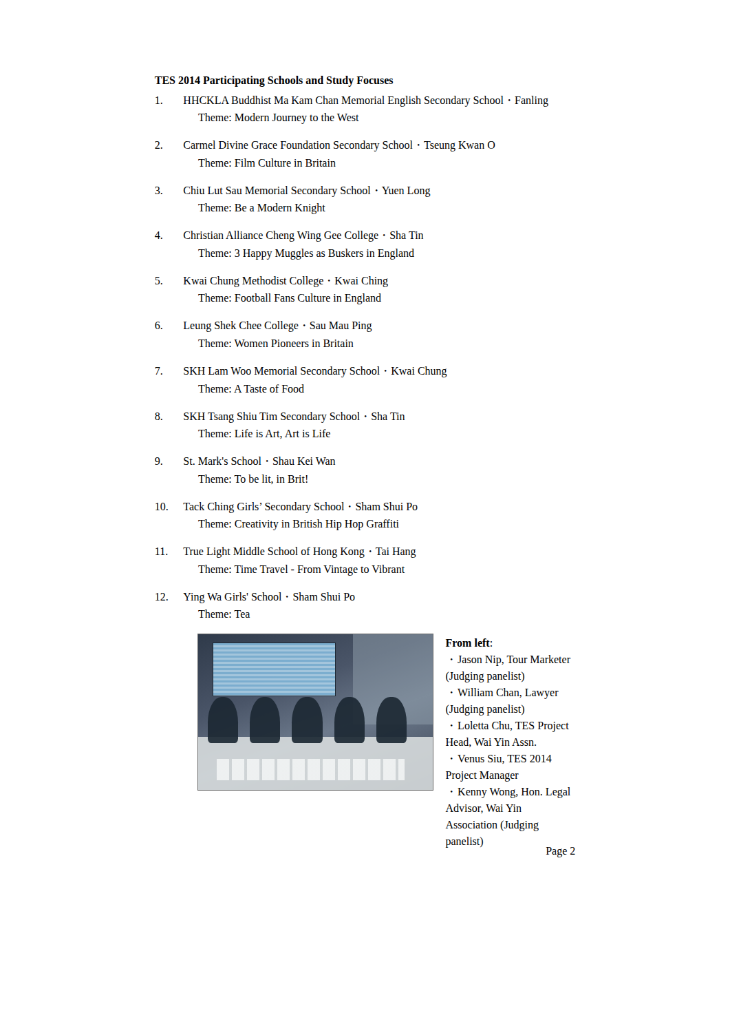TES 2014 Participating Schools and Study Focuses
1. HHCKLA Buddhist Ma Kam Chan Memorial English Secondary School・Fanling Theme: Modern Journey to the West
2. Carmel Divine Grace Foundation Secondary School・Tseung Kwan O Theme: Film Culture in Britain
3. Chiu Lut Sau Memorial Secondary School・Yuen Long Theme: Be a Modern Knight
4. Christian Alliance Cheng Wing Gee College・Sha Tin Theme: 3 Happy Muggles as Buskers in England
5. Kwai Chung Methodist College・Kwai Ching Theme: Football Fans Culture in England
6. Leung Shek Chee College・Sau Mau Ping Theme: Women Pioneers in Britain
7. SKH Lam Woo Memorial Secondary School・Kwai Chung Theme: A Taste of Food
8. SKH Tsang Shiu Tim Secondary School・Sha Tin Theme: Life is Art, Art is Life
9. St. Mark's School・Shau Kei Wan Theme: To be lit, in Brit!
10. Tack Ching Girls’ Secondary School・Sham Shui Po Theme: Creativity in British Hip Hop Graffiti
11. True Light Middle School of Hong Kong・Tai Hang Theme: Time Travel - From Vintage to Vibrant
12. Ying Wa Girls' School・Sham Shui Po Theme: Tea
From left:
Jason Nip, Tour Marketer (Judging panelist)
William Chan, Lawyer (Judging panelist)
Loletta Chu, TES Project Head, Wai Yin Assn.
Venus Siu, TES 2014 Project Manager
Kenny Wong, Hon. Legal Advisor, Wai Yin
Association (Judging panelist)
Page 2